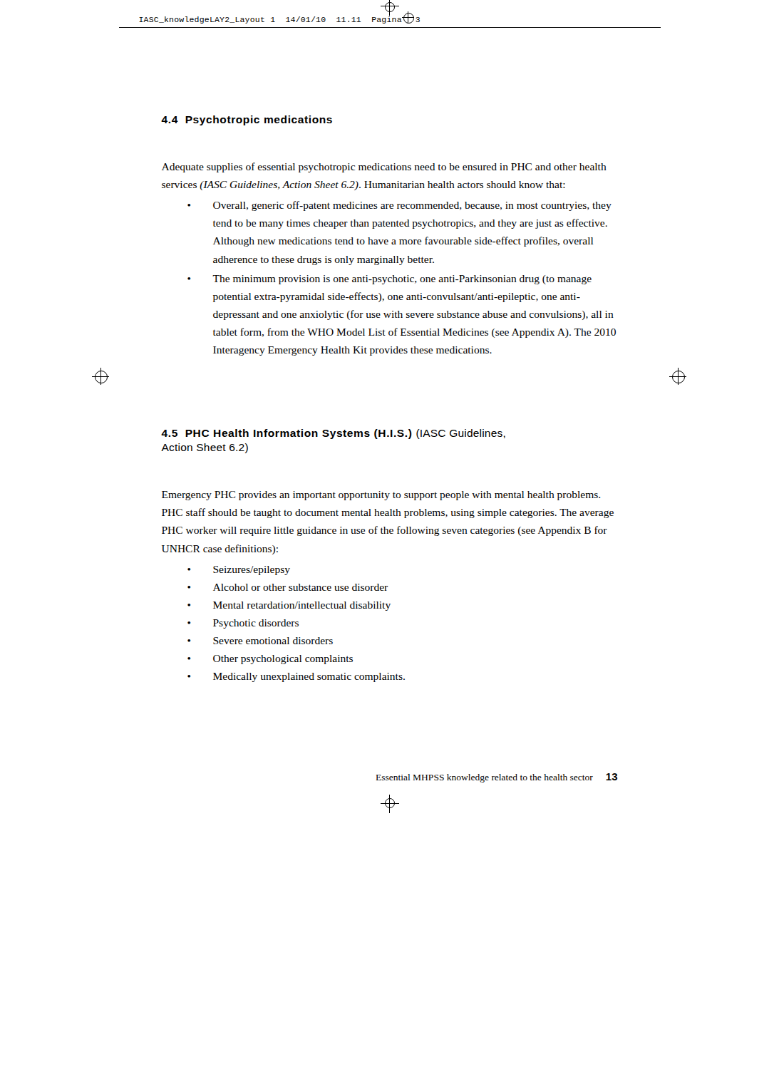IASC_knowledgeLAY2_Layout 1 14/01/10 11.11 Pagina 3
4.4 Psychotropic medications
Adequate supplies of essential psychotropic medications need to be ensured in PHC and other health services (IASC Guidelines, Action Sheet 6.2). Humanitarian health actors should know that:
Overall, generic off-patent medicines are recommended, because, in most countryies, they tend to be many times cheaper than patented psychotropics, and they are just as effective. Although new medications tend to have a more favourable side-effect profiles, overall adherence to these drugs is only marginally better.
The minimum provision is one anti-psychotic, one anti-Parkinsonian drug (to manage potential extra-pyramidal side-effects), one anti-convulsant/anti-epileptic, one anti-depressant and one anxiolytic (for use with severe substance abuse and convulsions), all in tablet form, from the WHO Model List of Essential Medicines (see Appendix A). The 2010 Interagency Emergency Health Kit provides these medications.
4.5 PHC Health Information Systems (H.I.S.) (IASC Guidelines, Action Sheet 6.2)
Emergency PHC provides an important opportunity to support people with mental health problems. PHC staff should be taught to document mental health problems, using simple categories. The average PHC worker will require little guidance in use of the following seven categories (see Appendix B for UNHCR case definitions):
Seizures/epilepsy
Alcohol or other substance use disorder
Mental retardation/intellectual disability
Psychotic disorders
Severe emotional disorders
Other psychological complaints
Medically unexplained somatic complaints.
Essential MHPSS knowledge related to the health sector 13